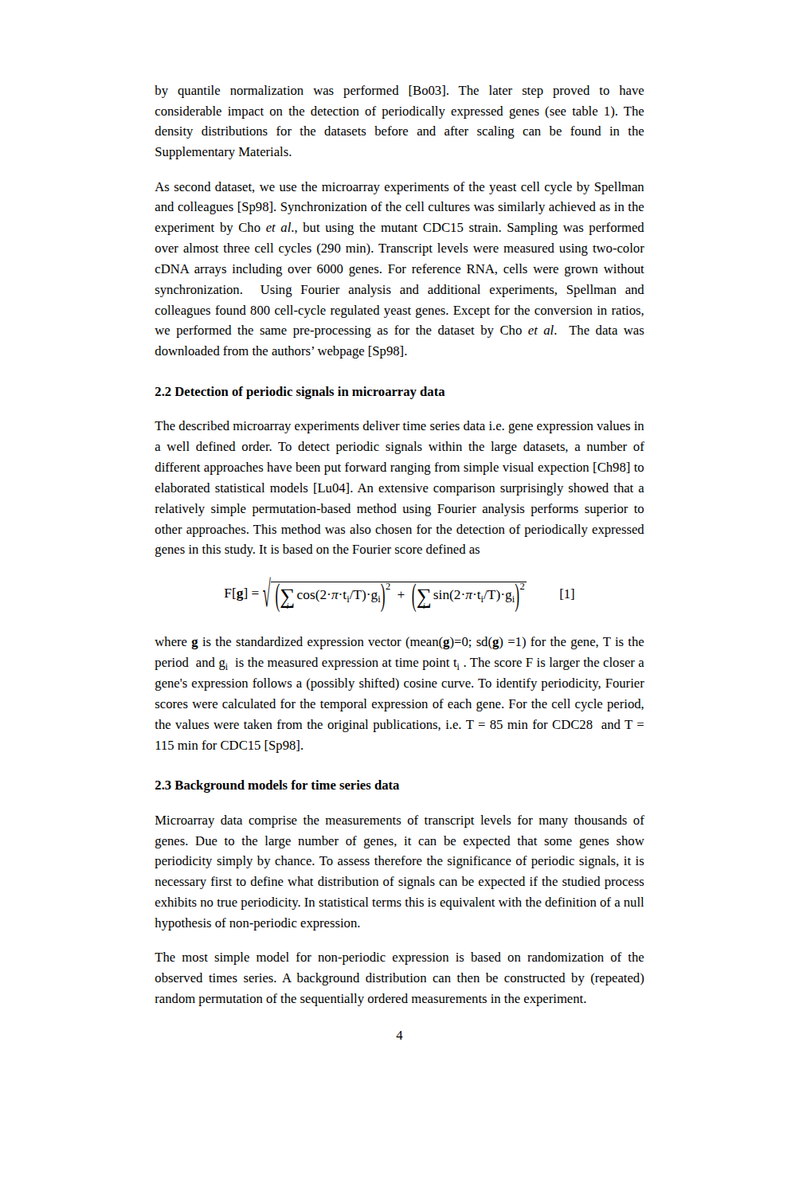by quantile normalization was performed [Bo03]. The later step proved to have considerable impact on the detection of periodically expressed genes (see table 1). The density distributions for the datasets before and after scaling can be found in the Supplementary Materials.
As second dataset, we use the microarray experiments of the yeast cell cycle by Spellman and colleagues [Sp98]. Synchronization of the cell cultures was similarly achieved as in the experiment by Cho et al., but using the mutant CDC15 strain. Sampling was performed over almost three cell cycles (290 min). Transcript levels were measured using two-color cDNA arrays including over 6000 genes. For reference RNA, cells were grown without synchronization. Using Fourier analysis and additional experiments, Spellman and colleagues found 800 cell-cycle regulated yeast genes. Except for the conversion in ratios, we performed the same pre-processing as for the dataset by Cho et al. The data was downloaded from the authors’ webpage [Sp98].
2.2 Detection of periodic signals in microarray data
The described microarray experiments deliver time series data i.e. gene expression values in a well defined order. To detect periodic signals within the large datasets, a number of different approaches have been put forward ranging from simple visual expection [Ch98] to elaborated statistical models [Lu04]. An extensive comparison surprisingly showed that a relatively simple permutation-based method using Fourier analysis performs superior to other approaches. This method was also chosen for the detection of periodically expressed genes in this study. It is based on the Fourier score defined as
F[g] = √ (∑icos(2·π·ti/T)·gi) 2 + (∑isin(2·π·ti/T)·gi) 2 [1]
where g is the standardized expression vector (mean(g)=0; sd(g) =1) for the gene, T is the period and gi is the measured expression at time point ti . The score F is larger the closer a gene's expression follows a (possibly shifted) cosine curve. To identify periodicity, Fourier scores were calculated for the temporal expression of each gene. For the cell cycle period, the values were taken from the original publications, i.e. T = 85 min for CDC28 and T = 115 min for CDC15 [Sp98].
2.3 Background models for time series data
Microarray data comprise the measurements of transcript levels for many thousands of genes. Due to the large number of genes, it can be expected that some genes show periodicity simply by chance. To assess therefore the significance of periodic signals, it is necessary first to define what distribution of signals can be expected if the studied process exhibits no true periodicity. In statistical terms this is equivalent with the definition of a null hypothesis of non-periodic expression.
The most simple model for non-periodic expression is based on randomization of the observed times series. A background distribution can then be constructed by (repeated) random permutation of the sequentially ordered measurements in the experiment.
4